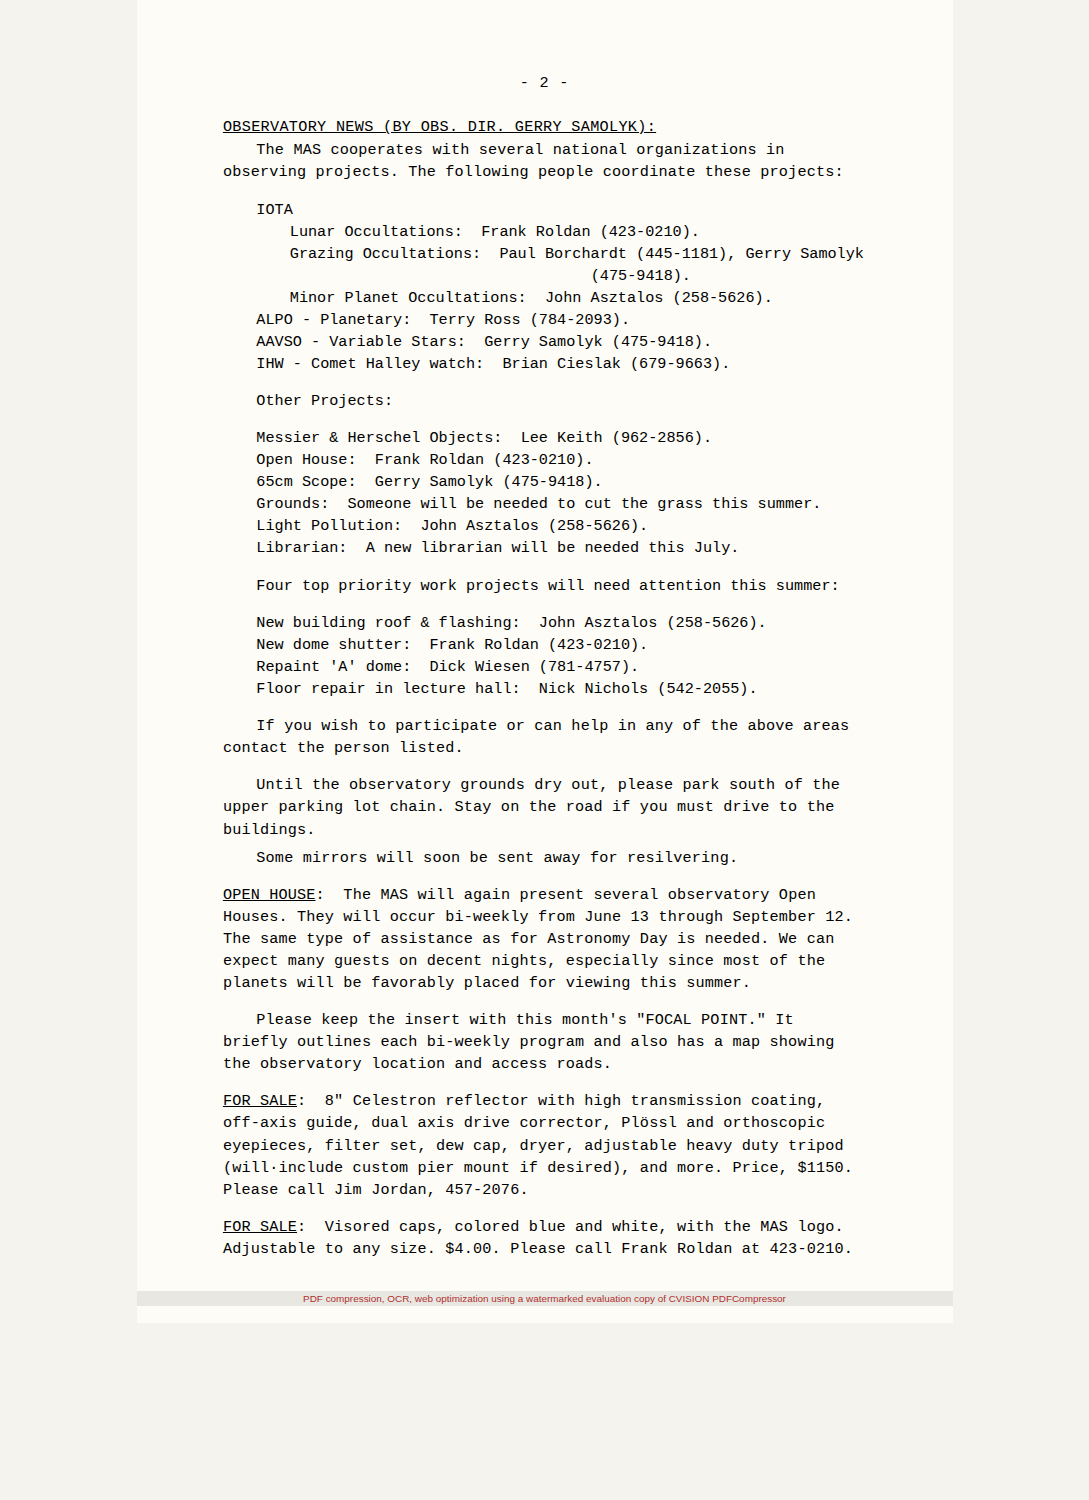- 2 -
OBSERVATORY NEWS (BY OBS. DIR. GERRY SAMOLYK):
The MAS cooperates with several national organizations in observing projects. The following people coordinate these projects:
IOTA
Lunar Occultations: Frank Roldan (423-0210).
Grazing Occultations: Paul Borchardt (445-1181), Gerry Samolyk
(475-9418).
Minor Planet Occultations: John Asztalos (258-5626).
ALPO - Planetary: Terry Ross (784-2093).
AAVSO - Variable Stars: Gerry Samolyk (475-9418).
IHW - Comet Halley watch: Brian Cieslak (679-9663).
Other Projects:
Messier & Herschel Objects: Lee Keith (962-2856).
Open House: Frank Roldan (423-0210).
65cm Scope: Gerry Samolyk (475-9418).
Grounds: Someone will be needed to cut the grass this summer.
Light Pollution: John Asztalos (258-5626).
Librarian: A new librarian will be needed this July.
Four top priority work projects will need attention this summer:
New building roof & flashing: John Asztalos (258-5626).
New dome shutter: Frank Roldan (423-0210).
Repaint 'A' dome: Dick Wiesen (781-4757).
Floor repair in lecture hall: Nick Nichols (542-2055).
If you wish to participate or can help in any of the above areas contact the person listed.
Until the observatory grounds dry out, please park south of the upper parking lot chain. Stay on the road if you must drive to the buildings.
Some mirrors will soon be sent away for resilvering.
OPEN HOUSE: The MAS will again present several observatory Open Houses. They will occur bi-weekly from June 13 through September 12. The same type of assistance as for Astronomy Day is needed. We can expect many guests on decent nights, especially since most of the planets will be favorably placed for viewing this summer.
Please keep the insert with this month's "FOCAL POINT." It briefly outlines each bi-weekly program and also has a map showing the observatory location and access roads.
FOR SALE: 8" Celestron reflector with high transmission coating, off-axis guide, dual axis drive corrector, Plössl and orthoscopic eyepieces, filter set, dew cap, dryer, adjustable heavy duty tripod (will·include custom pier mount if desired), and more. Price, $1150. Please call Jim Jordan, 457-2076.
FOR SALE: Visored caps, colored blue and white, with the MAS logo. Adjustable to any size. $4.00. Please call Frank Roldan at 423-0210.
PDF compression, OCR, web optimization using a watermarked evaluation copy of CVISION PDFCompressor